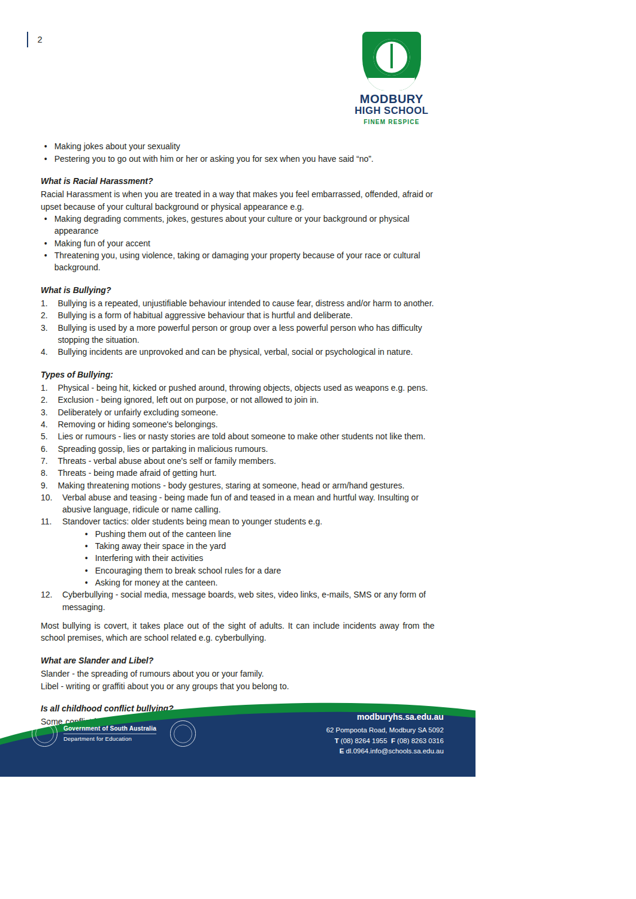2
MODBURY
HIGH SCHOOL
FINEM RESPICE
Making jokes about your sexuality
Pestering you to go out with him or her or asking you for sex when you have said “no”.
What is Racial Harassment?
Racial Harassment is when you are treated in a way that makes you feel embarrassed, offended, afraid or upset because of your cultural background or physical appearance e.g.
Making degrading comments, jokes, gestures about your culture or your background or physical appearance
Making fun of your accent
Threatening you, using violence, taking or damaging your property because of your race or cultural background.
What is Bullying?
Bullying is a repeated, unjustifiable behaviour intended to cause fear, distress and/or harm to another.
Bullying is a form of habitual aggressive behaviour that is hurtful and deliberate.
Bullying is used by a more powerful person or group over a less powerful person who has difficulty stopping the situation.
Bullying incidents are unprovoked and can be physical, verbal, social or psychological in nature.
Types of Bullying:
Physical - being hit, kicked or pushed around, throwing objects, objects used as weapons e.g. pens.
Exclusion - being ignored, left out on purpose, or not allowed to join in.
Deliberately or unfairly excluding someone.
Removing or hiding someone's belongings.
Lies or rumours - lies or nasty stories are told about someone to make other students not like them.
Spreading gossip, lies or partaking in malicious rumours.
Threats - verbal abuse about one's self or family members.
Threats - being made afraid of getting hurt.
Making threatening motions - body gestures, staring at someone, head or arm/hand gestures.
Verbal abuse and teasing - being made fun of and teased in a mean and hurtful way. Insulting or abusive language, ridicule or name calling.
Standover tactics: older students being mean to younger students e.g.
Pushing them out of the canteen line
Taking away their space in the yard
Interfering with their activities
Encouraging them to break school rules for a dare
Asking for money at the canteen.
Cyberbullying - social media, message boards, web sites, video links, e-mails, SMS or any form of messaging.
Most bullying is covert, it takes place out of the sight of adults. It can include incidents away from the school premises, which are school related e.g. cyberbullying.
What are Slander and Libel?
Slander - the spreading of rumours about you or your family.
Libel - writing or graffiti about you or any groups that you belong to.
Is all childhood conflict bullying?
Some conflict between children is normal. Disagreements or misunderstandings are part of everyday life. Bullying differs from normal childhood conflict in three very important ways.
a. A power imbalance is present.
b. Bullying behaviour is repeated towards the same individual/s.
c. There is intent to harm which is unprovoked or unjustified.
Government of South Australia
Department for Education
modburyhs.sa.edu.au
62 Pompoota Road, Modbury SA 5092
T (08) 8264 1955 F (08) 8263 0316
E dl.0964.info@schools.sa.edu.au